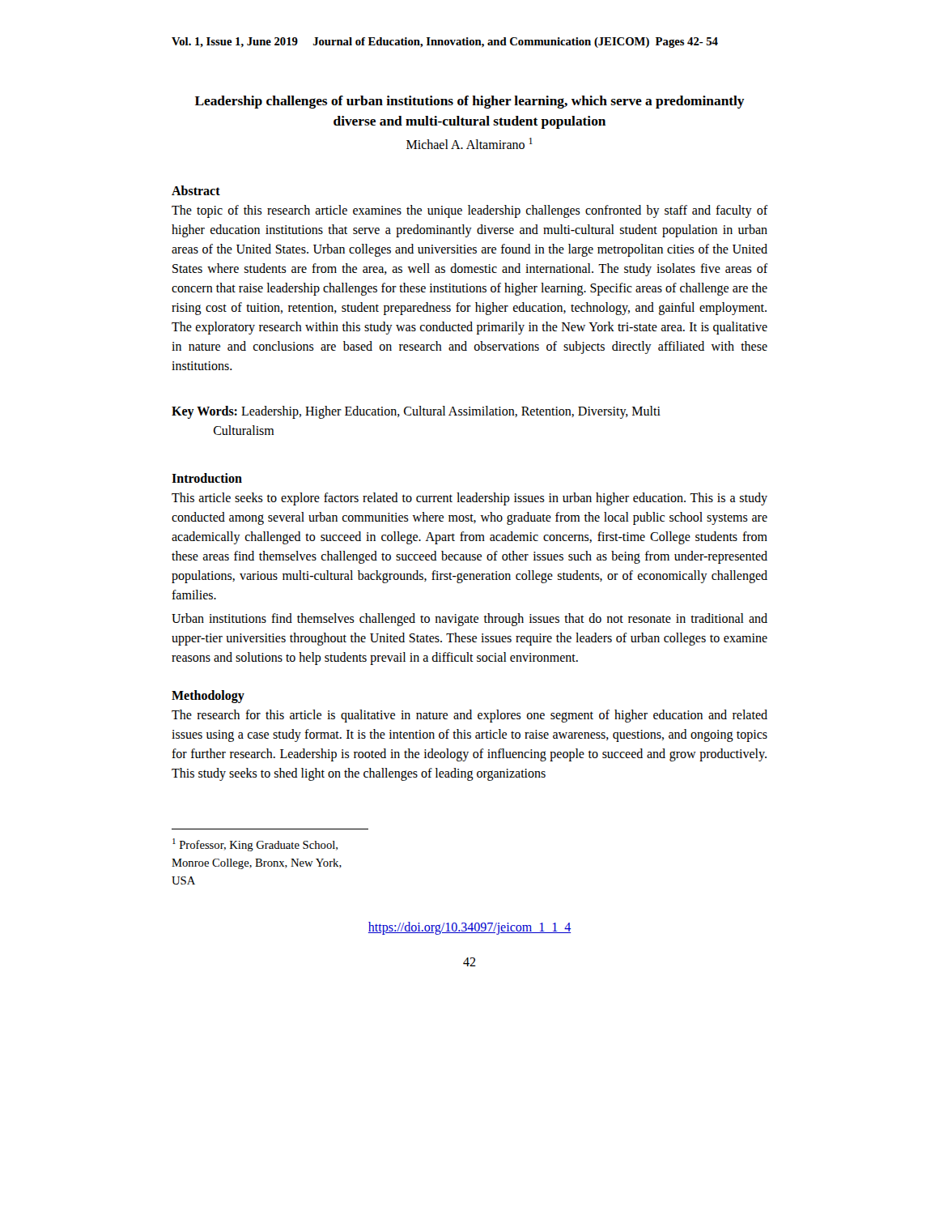Vol. 1, Issue 1, June 2019 Journal of Education, Innovation, and Communication (JEICOM) Pages 42- 54
Leadership challenges of urban institutions of higher learning, which serve a predominantly diverse and multi-cultural student population
Michael A. Altamirano 1
Abstract
The topic of this research article examines the unique leadership challenges confronted by staff and faculty of higher education institutions that serve a predominantly diverse and multi-cultural student population in urban areas of the United States. Urban colleges and universities are found in the large metropolitan cities of the United States where students are from the area, as well as domestic and international. The study isolates five areas of concern that raise leadership challenges for these institutions of higher learning. Specific areas of challenge are the rising cost of tuition, retention, student preparedness for higher education, technology, and gainful employment. The exploratory research within this study was conducted primarily in the New York tri-state area. It is qualitative in nature and conclusions are based on research and observations of subjects directly affiliated with these institutions.
Key Words: Leadership, Higher Education, Cultural Assimilation, Retention, Diversity, Multi Culturalism
Introduction
This article seeks to explore factors related to current leadership issues in urban higher education. This is a study conducted among several urban communities where most, who graduate from the local public school systems are academically challenged to succeed in college. Apart from academic concerns, first-time College students from these areas find themselves challenged to succeed because of other issues such as being from under-represented populations, various multi-cultural backgrounds, first-generation college students, or of economically challenged families.
Urban institutions find themselves challenged to navigate through issues that do not resonate in traditional and upper-tier universities throughout the United States. These issues require the leaders of urban colleges to examine reasons and solutions to help students prevail in a difficult social environment.
Methodology
The research for this article is qualitative in nature and explores one segment of higher education and related issues using a case study format. It is the intention of this article to raise awareness, questions, and ongoing topics for further research. Leadership is rooted in the ideology of influencing people to succeed and grow productively. This study seeks to shed light on the challenges of leading organizations
1 Professor, King Graduate School, Monroe College, Bronx, New York, USA
https://doi.org/10.34097/jeicom_1_1_4
42